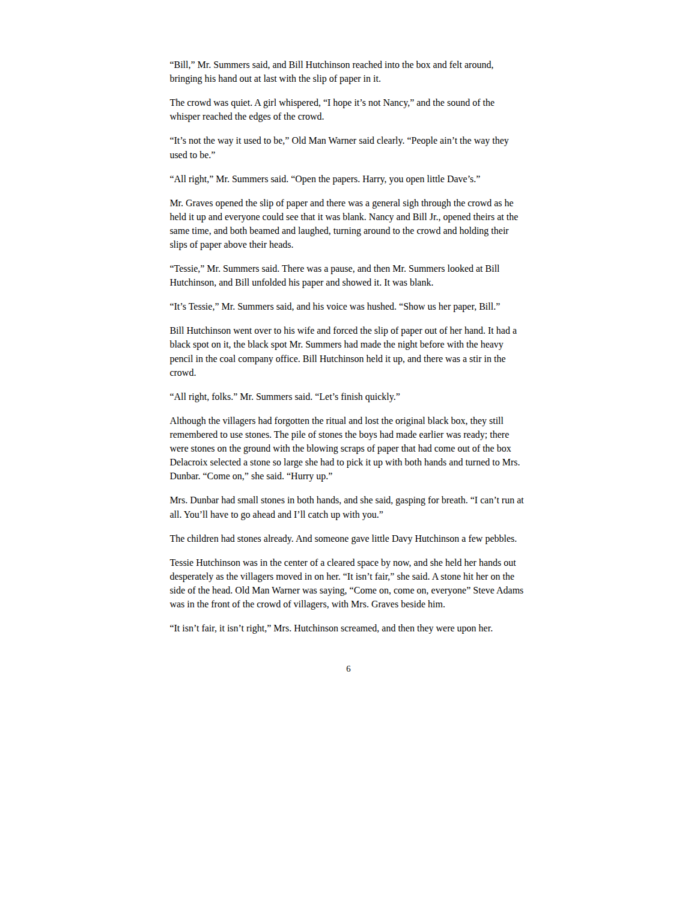“Bill,” Mr. Summers said, and Bill Hutchinson reached into the box and felt around, bringing his hand out at last with the slip of paper in it.
The crowd was quiet. A girl whispered, “I hope it’s not Nancy,” and the sound of the whisper reached the edges of the crowd.
“It’s not the way it used to be,” Old Man Warner said clearly. “People ain’t the way they used to be.”
“All right,” Mr. Summers said. “Open the papers. Harry, you open little Dave’s.”
Mr. Graves opened the slip of paper and there was a general sigh through the crowd as he held it up and everyone could see that it was blank. Nancy and Bill Jr., opened theirs at the same time, and both beamed and laughed, turning around to the crowd and holding their slips of paper above their heads.
“Tessie,” Mr. Summers said. There was a pause, and then Mr. Summers looked at Bill Hutchinson, and Bill unfolded his paper and showed it. It was blank.
“It’s Tessie,” Mr. Summers said, and his voice was hushed. “Show us her paper, Bill.”
Bill Hutchinson went over to his wife and forced the slip of paper out of her hand. It had a black spot on it, the black spot Mr. Summers had made the night before with the heavy pencil in the coal company office. Bill Hutchinson held it up, and there was a stir in the crowd.
“All right, folks.” Mr. Summers said. “Let’s finish quickly.”
Although the villagers had forgotten the ritual and lost the original black box, they still remembered to use stones. The pile of stones the boys had made earlier was ready; there were stones on the ground with the blowing scraps of paper that had come out of the box Delacroix selected a stone so large she had to pick it up with both hands and turned to Mrs. Dunbar. “Come on,” she said. “Hurry up.”
Mrs. Dunbar had small stones in both hands, and she said, gasping for breath. “I can’t run at all. You’ll have to go ahead and I’ll catch up with you.”
The children had stones already. And someone gave little Davy Hutchinson a few pebbles.
Tessie Hutchinson was in the center of a cleared space by now, and she held her hands out desperately as the villagers moved in on her. “It isn’t fair,” she said. A stone hit her on the side of the head. Old Man Warner was saying, “Come on, come on, everyone” Steve Adams was in the front of the crowd of villagers, with Mrs. Graves beside him.
“It isn’t fair, it isn’t right,” Mrs. Hutchinson screamed, and then they were upon her.
6